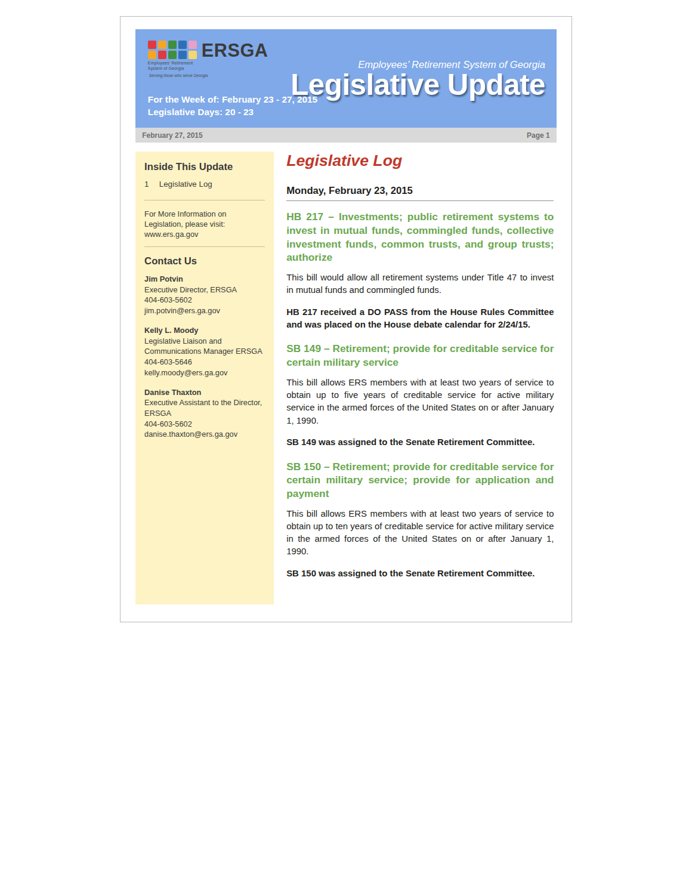ERSGA
Employees' Retirement
System of Georgia
Serving those who serve Georgia
Employees’ Retirement System of Georgia
Legislative Update
For the Week of: February 23 - 27, 2015
Legislative Days: 20 - 23
February 27, 2015
Page 1
Inside This Update
1 Legislative Log
For More Information on Legislation, please visit:
www.ers.ga.gov
Contact Us
Jim Potvin
Executive Director, ERSGA
404-603-5602
jim.potvin@ers.ga.gov
Kelly L. Moody
Legislative Liaison and Communications Manager ERSGA
404-603-5646
kelly.moody@ers.ga.gov
Danise Thaxton
Executive Assistant to the Director, ERSGA
404-603-5602
danise.thaxton@ers.ga.gov
Legislative Log
Monday, February 23, 2015
HB 217 – Investments; public retirement systems to invest in mutual funds, commingled funds, collective investment funds, common trusts, and group trusts; authorize
This bill would allow all retirement systems under Title 47 to invest in mutual funds and commingled funds.
HB 217 received a DO PASS from the House Rules Committee and was placed on the House debate calendar for 2/24/15.
SB 149 – Retirement; provide for creditable service for certain military service
This bill allows ERS members with at least two years of service to obtain up to five years of creditable service for active military service in the armed forces of the United States on or after January 1, 1990.
SB 149 was assigned to the Senate Retirement Committee.
SB 150 – Retirement; provide for creditable service for certain military service; provide for application and payment
This bill allows ERS members with at least two years of service to obtain up to ten years of creditable service for active military service in the armed forces of the United States on or after January 1, 1990.
SB 150 was assigned to the Senate Retirement Committee.